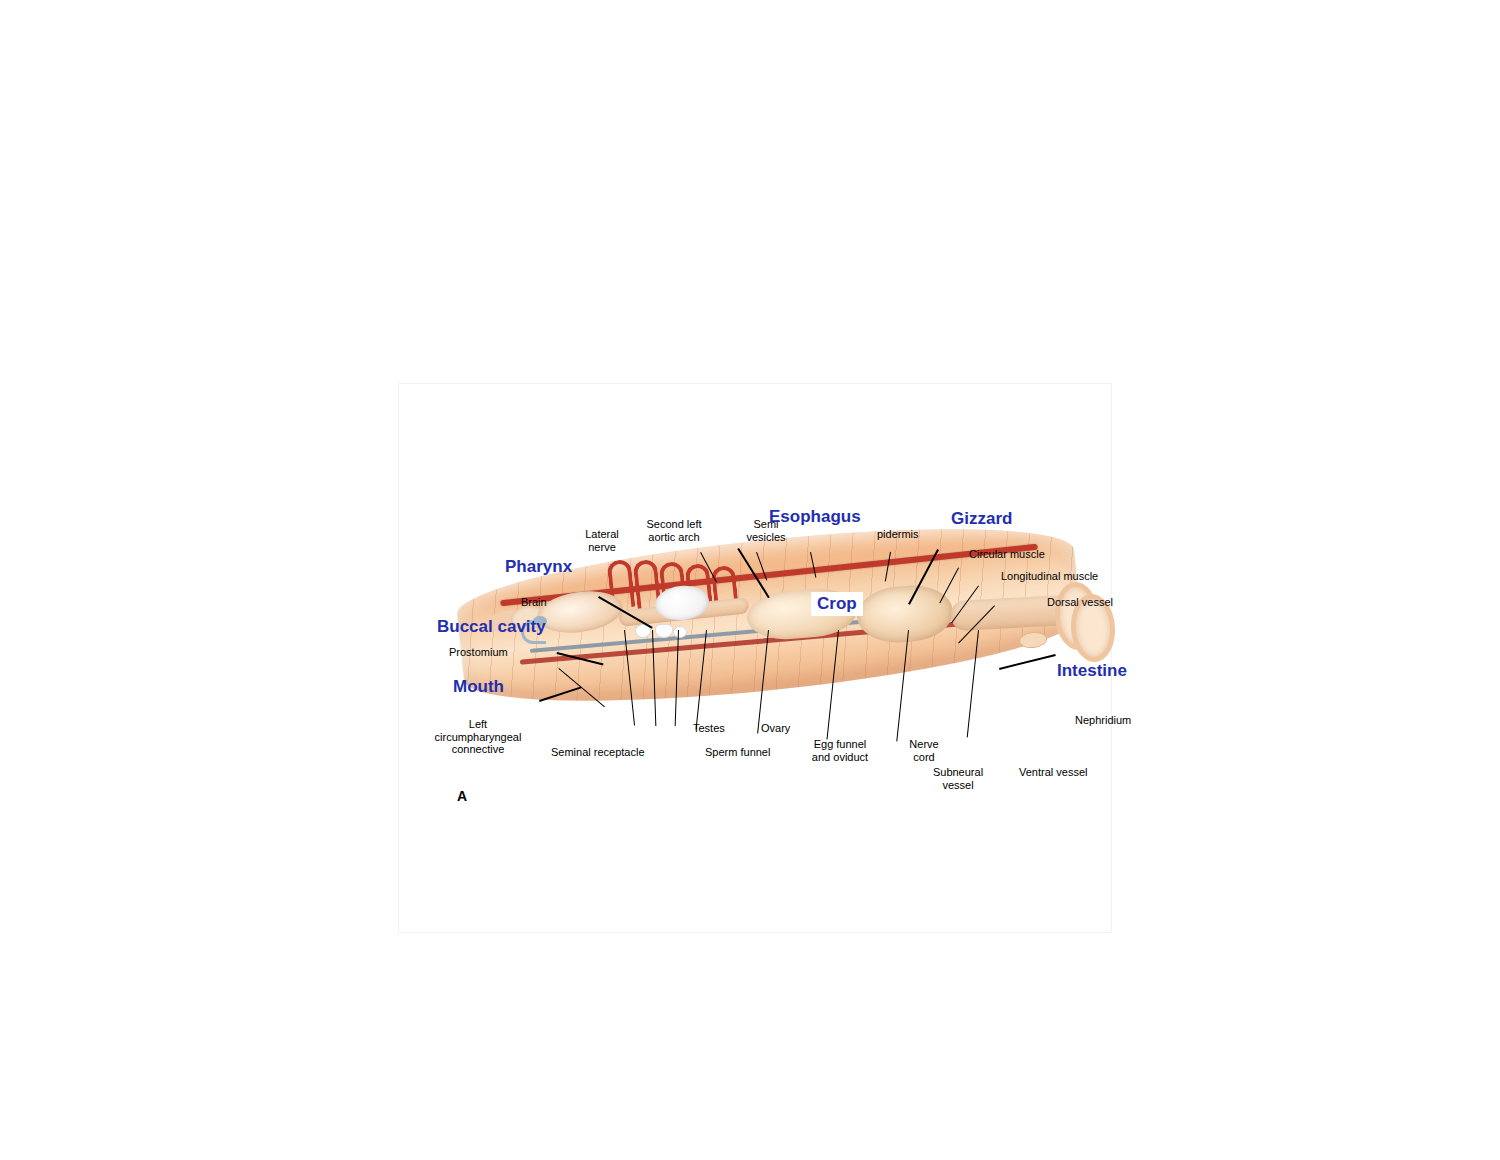Lateral
nerve
Second left
aortic arch
Semi
vesicles
pidermis
Circular muscle
Longitudinal muscle
Dorsal vessel
Brain
Prostomium
Left circumpharyngeal
connective
Seminal receptacle
Testes
Ovary
Sperm funnel
Egg funnel
and oviduct
Nerve
cord
Subneural
vessel
Ventral vessel
Nephridium
Esophagus
Gizzard
Pharynx
Crop
Buccal cavity
Mouth
Intestine
A